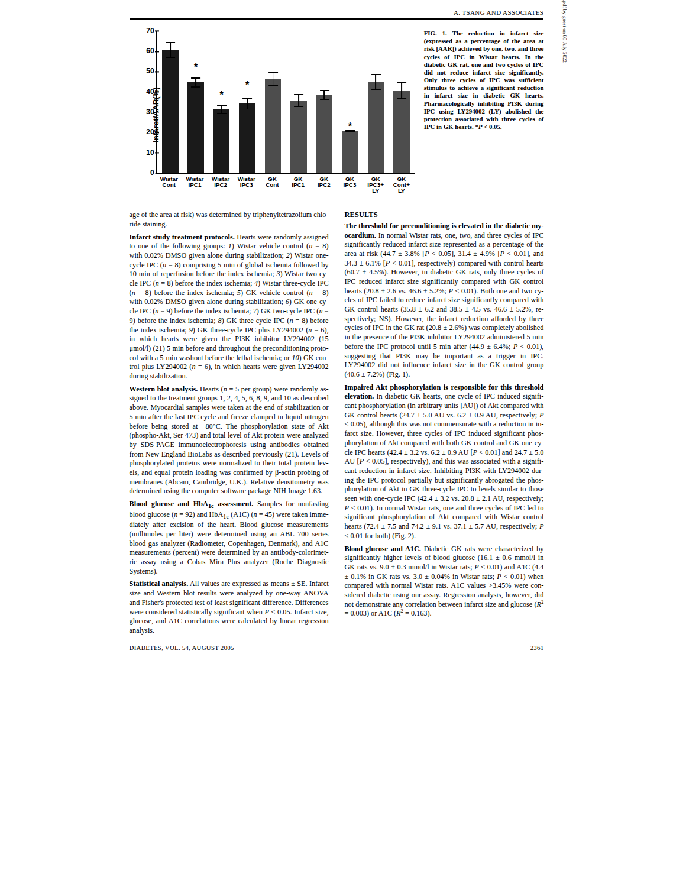A. TSANG AND ASSOCIATES
Downloaded from http://diabetesjournals.org/diabetes/article-pdf/54/8/2360/555232/zdb00805002360.pdf by guest on 05 July 2022
Infarct/AAR(%)
70
60
50
40
30
20
10
0
*
*
*
*
Wistar
Cont
Wistar
IPC1
Wistar
IPC2
Wistar
IPC3
GK
Cont
GK
IPC1
GK
IPC2
GK
IPC3
GK
IPC3+
LY
GK
Cont+
LY
FIG. 1. The reduction in infarct size (expressed as a percentage of the area at risk [AAR]) achieved by one, two, and three cycles of IPC in Wistar hearts. In the diabetic GK rat, one and two cycles of IPC did not reduce infarct size significantly. Only three cycles of IPC was sufficient stimulus to achieve a significant reduction in infarct size in diabetic GK hearts. Pharmacologically inhibiting PI3K during IPC using LY294002 (LY) abolished the protection associated with three cycles of IPC in GK hearts. *P < 0.05.
age of the area at risk) was determined by triphenyltetrazolium chloride staining.
Infarct study treatment protocols. Hearts were randomly assigned to one of the following groups: 1) Wistar vehicle control (n = 8) with 0.02% DMSO given alone during stabilization; 2) Wistar one-cycle IPC (n = 8) comprising 5 min of global ischemia followed by 10 min of reperfusion before the index ischemia; 3) Wistar two-cycle IPC (n = 8) before the index ischemia; 4) Wistar three-cycle IPC (n = 8) before the index ischemia; 5) GK vehicle control (n = 8) with 0.02% DMSO given alone during stabilization; 6) GK one-cycle IPC (n = 9) before the index ischemia; 7) GK two-cycle IPC (n = 9) before the index ischemia; 8) GK three-cycle IPC (n = 8) before the index ischemia; 9) GK three-cycle IPC plus LY294002 (n = 6), in which hearts were given the PI3K inhibitor LY294002 (15 μmol/l) (21) 5 min before and throughout the preconditioning protocol with a 5-min washout before the lethal ischemia; or 10) GK control plus LY294002 (n = 6), in which hearts were given LY294002 during stabilization.
Western blot analysis. Hearts (n = 5 per group) were randomly assigned to the treatment groups 1, 2, 4, 5, 6, 8, 9, and 10 as described above. Myocardial samples were taken at the end of stabilization or 5 min after the last IPC cycle and freeze-clamped in liquid nitrogen before being stored at −80°C. The phosphorylation state of Akt (phospho-Akt, Ser 473) and total level of Akt protein were analyzed by SDS-PAGE immunoelectrophoresis using antibodies obtained from New England BioLabs as described previously (21). Levels of phosphorylated proteins were normalized to their total protein levels, and equal protein loading was confirmed by β-actin probing of membranes (Abcam, Cambridge, U.K.). Relative densitometry was determined using the computer software package NIH Image 1.63.
Blood glucose and HbA1c assessment. Samples for nonfasting blood glucose (n = 92) and HbA1c (A1C) (n = 45) were taken immediately after excision of the heart. Blood glucose measurements (millimoles per liter) were determined using an ABL 700 series blood gas analyzer (Radiometer, Copenhagen, Denmark), and A1C measurements (percent) were determined by an antibody-colorimetric assay using a Cobas Mira Plus analyzer (Roche Diagnostic Systems).
Statistical analysis. All values are expressed as means ± SE. Infarct size and Western blot results were analyzed by one-way ANOVA and Fisher's protected test of least significant difference. Differences were considered statistically significant when P < 0.05. Infarct size, glucose, and A1C correlations were calculated by linear regression analysis.
RESULTS
The threshold for preconditioning is elevated in the diabetic myocardium. In normal Wistar rats, one, two, and three cycles of IPC significantly reduced infarct size represented as a percentage of the area at risk (44.7 ± 3.8% [P < 0.05], 31.4 ± 4.9% [P < 0.01], and 34.3 ± 6.1% [P < 0.01], respectively) compared with control hearts (60.7 ± 4.5%). However, in diabetic GK rats, only three cycles of IPC reduced infarct size significantly compared with GK control hearts (20.8 ± 2.6 vs. 46.6 ± 5.2%; P < 0.01). Both one and two cycles of IPC failed to reduce infarct size significantly compared with GK control hearts (35.8 ± 6.2 and 38.5 ± 4.5 vs. 46.6 ± 5.2%, respectively; NS). However, the infarct reduction afforded by three cycles of IPC in the GK rat (20.8 ± 2.6%) was completely abolished in the presence of the PI3K inhibitor LY294002 administered 5 min before the IPC protocol until 5 min after (44.9 ± 6.4%; P < 0.01), suggesting that PI3K may be important as a trigger in IPC. LY294002 did not influence infarct size in the GK control group (40.6 ± 7.2%) (Fig. 1).
Impaired Akt phosphorylation is responsible for this threshold elevation. In diabetic GK hearts, one cycle of IPC induced significant phosphorylation (in arbitrary units [AU]) of Akt compared with GK control hearts (24.7 ± 5.0 AU vs. 6.2 ± 0.9 AU, respectively; P < 0.05), although this was not commensurate with a reduction in infarct size. However, three cycles of IPC induced significant phosphorylation of Akt compared with both GK control and GK one-cycle IPC hearts (42.4 ± 3.2 vs. 6.2 ± 0.9 AU [P < 0.01] and 24.7 ± 5.0 AU [P < 0.05], respectively), and this was associated with a significant reduction in infarct size. Inhibiting PI3K with LY294002 during the IPC protocol partially but significantly abrogated the phosphorylation of Akt in GK three-cycle IPC to levels similar to those seen with one-cycle IPC (42.4 ± 3.2 vs. 20.8 ± 2.1 AU, respectively; P < 0.01). In normal Wistar rats, one and three cycles of IPC led to significant phosphorylation of Akt compared with Wistar control hearts (72.4 ± 7.5 and 74.2 ± 9.1 vs. 37.1 ± 5.7 AU, respectively; P < 0.01 for both) (Fig. 2).
Blood glucose and A1C. Diabetic GK rats were characterized by significantly higher levels of blood glucose (16.1 ± 0.6 mmol/l in GK rats vs. 9.0 ± 0.3 mmol/l in Wistar rats; P < 0.01) and A1C (4.4 ± 0.1% in GK rats vs. 3.0 ± 0.04% in Wistar rats; P < 0.01) when compared with normal Wistar rats. A1C values >3.45% were considered diabetic using our assay. Regression analysis, however, did not demonstrate any correlation between infarct size and glucose (R2 = 0.003) or A1C (R2 = 0.163).
DIABETES, VOL. 54, AUGUST 2005
2361